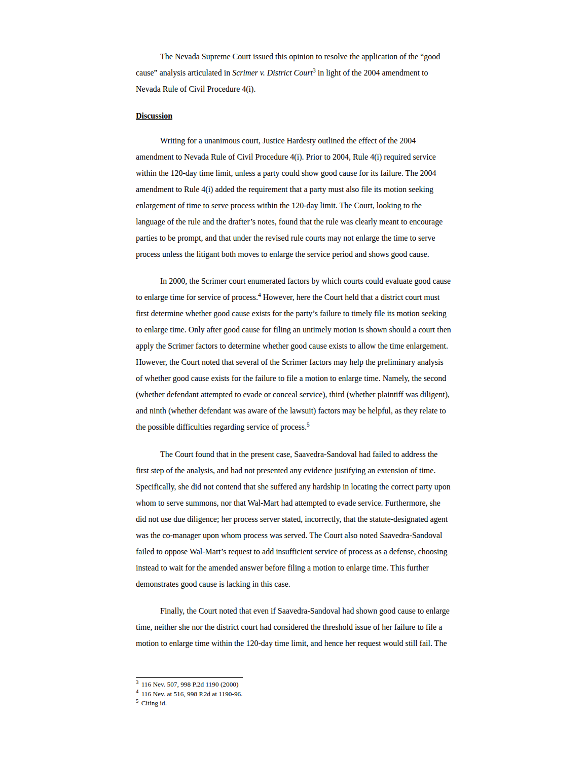The Nevada Supreme Court issued this opinion to resolve the application of the “good cause” analysis articulated in Scrimer v. District Court3 in light of the 2004 amendment to Nevada Rule of Civil Procedure 4(i).
Discussion
Writing for a unanimous court, Justice Hardesty outlined the effect of the 2004 amendment to Nevada Rule of Civil Procedure 4(i). Prior to 2004, Rule 4(i) required service within the 120-day time limit, unless a party could show good cause for its failure. The 2004 amendment to Rule 4(i) added the requirement that a party must also file its motion seeking enlargement of time to serve process within the 120-day limit. The Court, looking to the language of the rule and the drafter’s notes, found that the rule was clearly meant to encourage parties to be prompt, and that under the revised rule courts may not enlarge the time to serve process unless the litigant both moves to enlarge the service period and shows good cause.
In 2000, the Scrimer court enumerated factors by which courts could evaluate good cause to enlarge time for service of process.4 However, here the Court held that a district court must first determine whether good cause exists for the party’s failure to timely file its motion seeking to enlarge time. Only after good cause for filing an untimely motion is shown should a court then apply the Scrimer factors to determine whether good cause exists to allow the time enlargement. However, the Court noted that several of the Scrimer factors may help the preliminary analysis of whether good cause exists for the failure to file a motion to enlarge time. Namely, the second (whether defendant attempted to evade or conceal service), third (whether plaintiff was diligent), and ninth (whether defendant was aware of the lawsuit) factors may be helpful, as they relate to the possible difficulties regarding service of process.5
The Court found that in the present case, Saavedra-Sandoval had failed to address the first step of the analysis, and had not presented any evidence justifying an extension of time. Specifically, she did not contend that she suffered any hardship in locating the correct party upon whom to serve summons, nor that Wal-Mart had attempted to evade service. Furthermore, she did not use due diligence; her process server stated, incorrectly, that the statute-designated agent was the co-manager upon whom process was served. The Court also noted Saavedra-Sandoval failed to oppose Wal-Mart’s request to add insufficient service of process as a defense, choosing instead to wait for the amended answer before filing a motion to enlarge time. This further demonstrates good cause is lacking in this case.
Finally, the Court noted that even if Saavedra-Sandoval had shown good cause to enlarge time, neither she nor the district court had considered the threshold issue of her failure to file a motion to enlarge time within the 120-day time limit, and hence her request would still fail. The
3 116 Nev. 507, 998 P.2d 1190 (2000)
4 116 Nev. at 516, 998 P.2d at 1190-96.
5 Citing id.